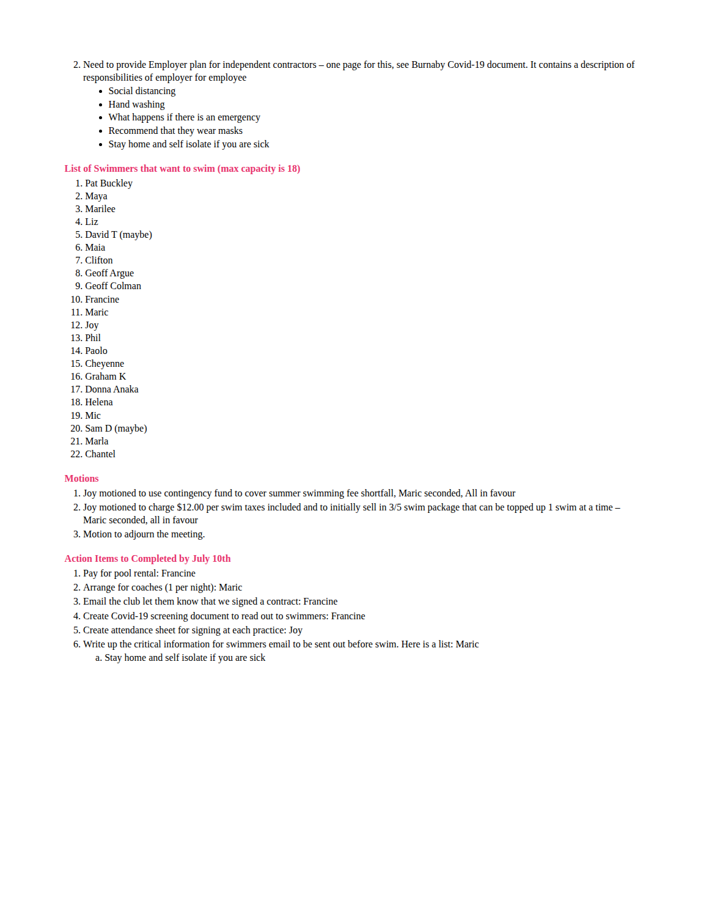Need to provide Employer plan for independent contractors – one page for this, see Burnaby Covid-19 document. It contains a description of responsibilities of employer for employee
Social distancing
Hand washing
What happens if there is an emergency
Recommend that they wear masks
Stay home and self isolate if you are sick
List of Swimmers that want to swim (max capacity is 18)
Pat Buckley
Maya
Marilee
Liz
David T (maybe)
Maia
Clifton
Geoff Argue
Geoff Colman
Francine
Maric
Joy
Phil
Paolo
Cheyenne
Graham K
Donna Anaka
Helena
Mic
Sam D (maybe)
Marla
Chantel
Motions
Joy motioned to use contingency fund to cover summer swimming fee shortfall, Maric seconded, All in favour
Joy motioned to charge $12.00 per swim taxes included and to initially sell in 3/5 swim package that can be topped up 1 swim at a time – Maric seconded, all in favour
Motion to adjourn the meeting.
Action Items to Completed by July 10th
Pay for pool rental: Francine
Arrange for coaches (1 per night): Maric
Email the club let them know that we signed a contract: Francine
Create Covid-19 screening document to read out to swimmers: Francine
Create attendance sheet for signing at each practice: Joy
Write up the critical information for swimmers email to be sent out before swim. Here is a list: Maric
Stay home and self isolate if you are sick